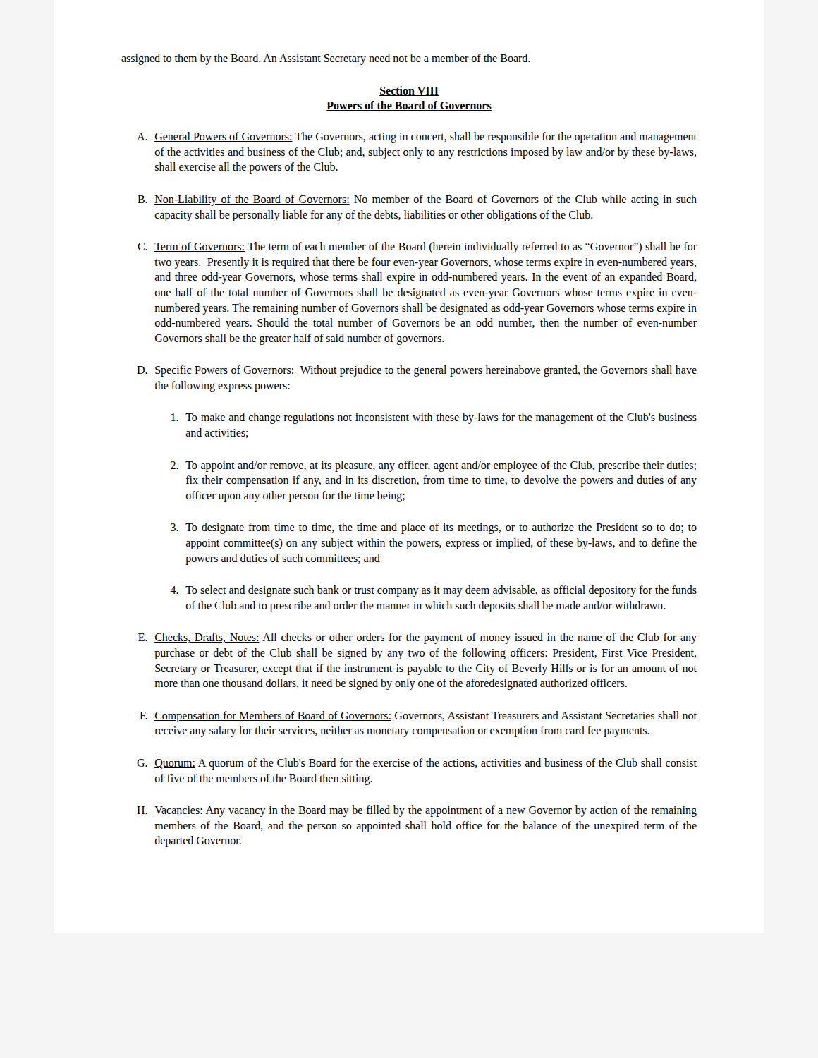assigned to them by the Board. An Assistant Secretary need not be a member of the Board.
Section VIII Powers of the Board of Governors
General Powers of Governors: The Governors, acting in concert, shall be responsible for the operation and management of the activities and business of the Club; and, subject only to any restrictions imposed by law and/or by these by-laws, shall exercise all the powers of the Club.
Non-Liability of the Board of Governors: No member of the Board of Governors of the Club while acting in such capacity shall be personally liable for any of the debts, liabilities or other obligations of the Club.
Term of Governors: The term of each member of the Board (herein individually referred to as “Governor”) shall be for two years. Presently it is required that there be four even-year Governors, whose terms expire in even-numbered years, and three odd-year Governors, whose terms shall expire in odd-numbered years. In the event of an expanded Board, one half of the total number of Governors shall be designated as even-year Governors whose terms expire in even-numbered years. The remaining number of Governors shall be designated as odd-year Governors whose terms expire in odd-numbered years. Should the total number of Governors be an odd number, then the number of even-number Governors shall be the greater half of said number of governors.
Specific Powers of Governors: Without prejudice to the general powers hereinabove granted, the Governors shall have the following express powers:
To make and change regulations not inconsistent with these by-laws for the management of the Club's business and activities;
To appoint and/or remove, at its pleasure, any officer, agent and/or employee of the Club, prescribe their duties; fix their compensation if any, and in its discretion, from time to time, to devolve the powers and duties of any officer upon any other person for the time being;
To designate from time to time, the time and place of its meetings, or to authorize the President so to do; to appoint committee(s) on any subject within the powers, express or implied, of these by-laws, and to define the powers and duties of such committees; and
To select and designate such bank or trust company as it may deem advisable, as official depository for the funds of the Club and to prescribe and order the manner in which such deposits shall be made and/or withdrawn.
Checks, Drafts, Notes: All checks or other orders for the payment of money issued in the name of the Club for any purchase or debt of the Club shall be signed by any two of the following officers: President, First Vice President, Secretary or Treasurer, except that if the instrument is payable to the City of Beverly Hills or is for an amount of not more than one thousand dollars, it need be signed by only one of the aforedesignated authorized officers.
Compensation for Members of Board of Governors: Governors, Assistant Treasurers and Assistant Secretaries shall not receive any salary for their services, neither as monetary compensation or exemption from card fee payments.
Quorum: A quorum of the Club's Board for the exercise of the actions, activities and business of the Club shall consist of five of the members of the Board then sitting.
Vacancies: Any vacancy in the Board may be filled by the appointment of a new Governor by action of the remaining members of the Board, and the person so appointed shall hold office for the balance of the unexpired term of the departed Governor.